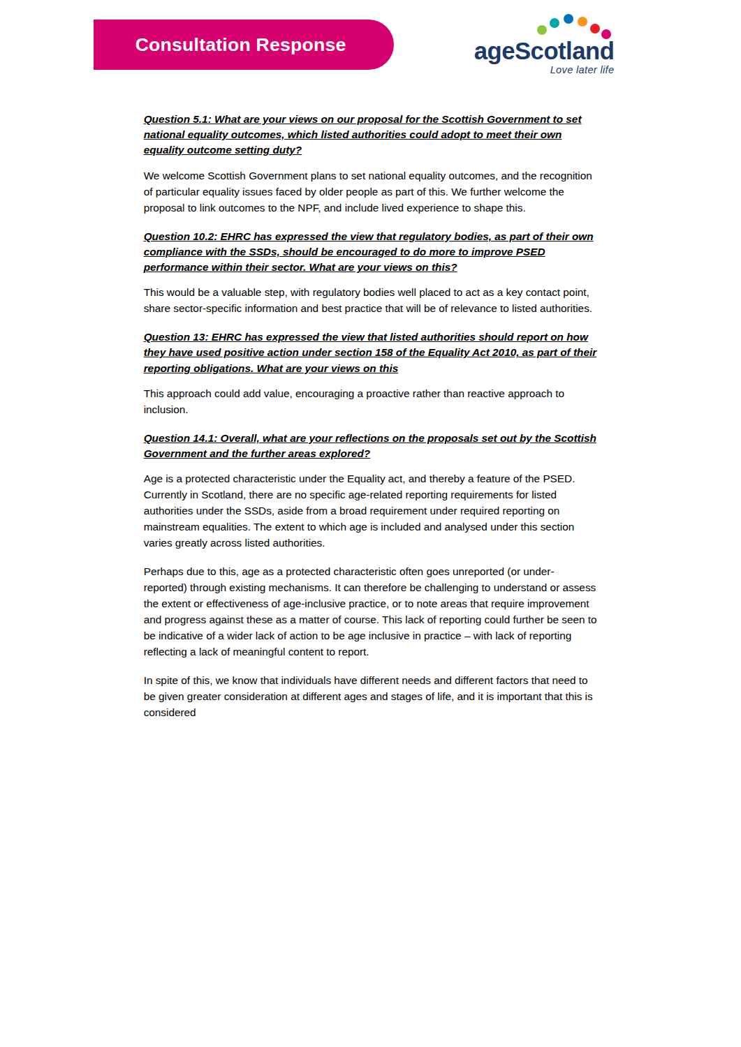Consultation Response
age Scotland
Love later life
Question 5.1: What are your views on our proposal for the Scottish Government to set national equality outcomes, which listed authorities could adopt to meet their own equality outcome setting duty?
We welcome Scottish Government plans to set national equality outcomes, and the recognition of particular equality issues faced by older people as part of this. We further welcome the proposal to link outcomes to the NPF, and include lived experience to shape this.
Question 10.2: EHRC has expressed the view that regulatory bodies, as part of their own compliance with the SSDs, should be encouraged to do more to improve PSED performance within their sector. What are your views on this?
This would be a valuable step, with regulatory bodies well placed to act as a key contact point, share sector-specific information and best practice that will be of relevance to listed authorities.
Question 13: EHRC has expressed the view that listed authorities should report on how they have used positive action under section 158 of the Equality Act 2010, as part of their reporting obligations. What are your views on this
This approach could add value, encouraging a proactive rather than reactive approach to inclusion.
Question 14.1: Overall, what are your reflections on the proposals set out by the Scottish Government and the further areas explored?
Age is a protected characteristic under the Equality act, and thereby a feature of the PSED. Currently in Scotland, there are no specific age-related reporting requirements for listed authorities under the SSDs, aside from a broad requirement under required reporting on mainstream equalities. The extent to which age is included and analysed under this section varies greatly across listed authorities.
Perhaps due to this, age as a protected characteristic often goes unreported (or under-reported) through existing mechanisms. It can therefore be challenging to understand or assess the extent or effectiveness of age-inclusive practice, or to note areas that require improvement and progress against these as a matter of course. This lack of reporting could further be seen to be indicative of a wider lack of action to be age inclusive in practice – with lack of reporting reflecting a lack of meaningful content to report.
In spite of this, we know that individuals have different needs and different factors that need to be given greater consideration at different ages and stages of life, and it is important that this is considered